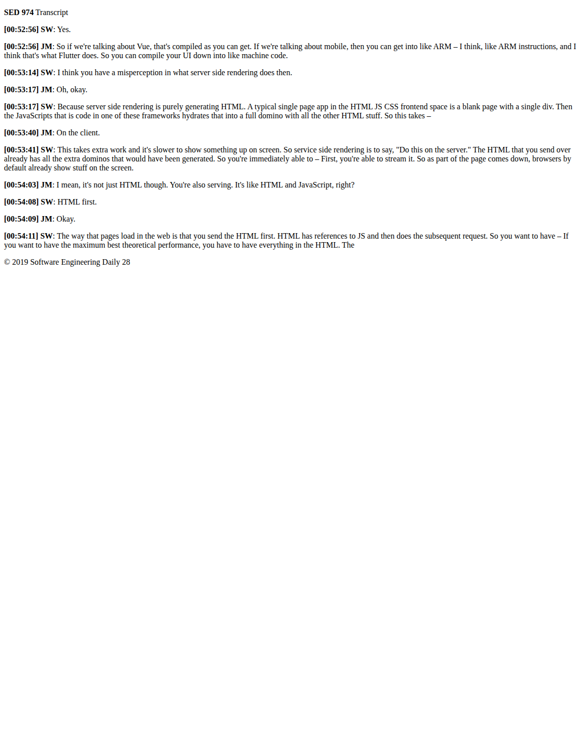SED 974 Transcript
[00:52:56] SW: Yes.
[00:52:56] JM: So if we're talking about Vue, that's compiled as you can get. If we're talking about mobile, then you can get into like ARM – I think, like ARM instructions, and I think that's what Flutter does. So you can compile your UI down into like machine code.
[00:53:14] SW: I think you have a misperception in what server side rendering does then.
[00:53:17] JM: Oh, okay.
[00:53:17] SW: Because server side rendering is purely generating HTML. A typical single page app in the HTML JS CSS frontend space is a blank page with a single div. Then the JavaScripts that is code in one of these frameworks hydrates that into a full domino with all the other HTML stuff. So this takes –
[00:53:40] JM: On the client.
[00:53:41] SW: This takes extra work and it's slower to show something up on screen. So service side rendering is to say, "Do this on the server." The HTML that you send over already has all the extra dominos that would have been generated. So you're immediately able to – First, you're able to stream it. So as part of the page comes down, browsers by default already show stuff on the screen.
[00:54:03] JM: I mean, it's not just HTML though. You're also serving. It's like HTML and JavaScript, right?
[00:54:08] SW: HTML first.
[00:54:09] JM: Okay.
[00:54:11] SW: The way that pages load in the web is that you send the HTML first. HTML has references to JS and then does the subsequent request. So you want to have – If you want to have the maximum best theoretical performance, you have to have everything in the HTML. The
© 2019 Software Engineering Daily 28